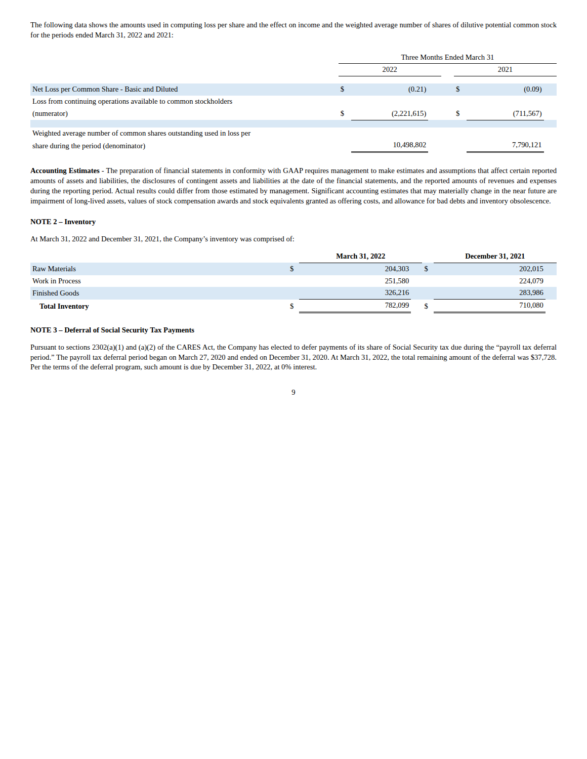The following data shows the amounts used in computing loss per share and the effect on income and the weighted average number of shares of dilutive potential common stock for the periods ended March 31, 2022 and 2021:
| | Three Months Ended March 31 |
| | 2022 | | 2021 |
| Net Loss per Common Share - Basic and Diluted | $ | (0.21) | | | $ | (0.09) | |
| Loss from continuing operations available to common stockholders | | | | | | | |
| (numerator) | $ | (2,221,615) | | | $ | (711,567) | |
| Weighted average number of common shares outstanding used in loss per | | | | | | | |
| share during the period (denominator) | | 10,498,802 | | | | 7,790,121 | |
Accounting Estimates - The preparation of financial statements in conformity with GAAP requires management to make estimates and assumptions that affect certain reported amounts of assets and liabilities, the disclosures of contingent assets and liabilities at the date of the financial statements, and the reported amounts of revenues and expenses during the reporting period. Actual results could differ from those estimated by management. Significant accounting estimates that may materially change in the near future are impairment of long-lived assets, values of stock compensation awards and stock equivalents granted as offering costs, and allowance for bad debts and inventory obsolescence.
NOTE 2 – Inventory
At March 31, 2022 and December 31, 2021, the Company’s inventory was comprised of:
| | | March 31, 2022 | | December 31, 2021 |
| Raw Materials | $ | 204,303 | | $ | 202,015 | |
| Work in Process | | 251,580 | | | 224,079 | |
| Finished Goods | | 326,216 | | | 283,986 | |
| Total Inventory | $ | 782,099 | | $ | 710,080 | |
NOTE 3 – Deferral of Social Security Tax Payments
Pursuant to sections 2302(a)(1) and (a)(2) of the CARES Act, the Company has elected to defer payments of its share of Social Security tax due during the “payroll tax deferral period.” The payroll tax deferral period began on March 27, 2020 and ended on December 31, 2020. At March 31, 2022, the total remaining amount of the deferral was $37,728. Per the terms of the deferral program, such amount is due by December 31, 2022, at 0% interest.
9